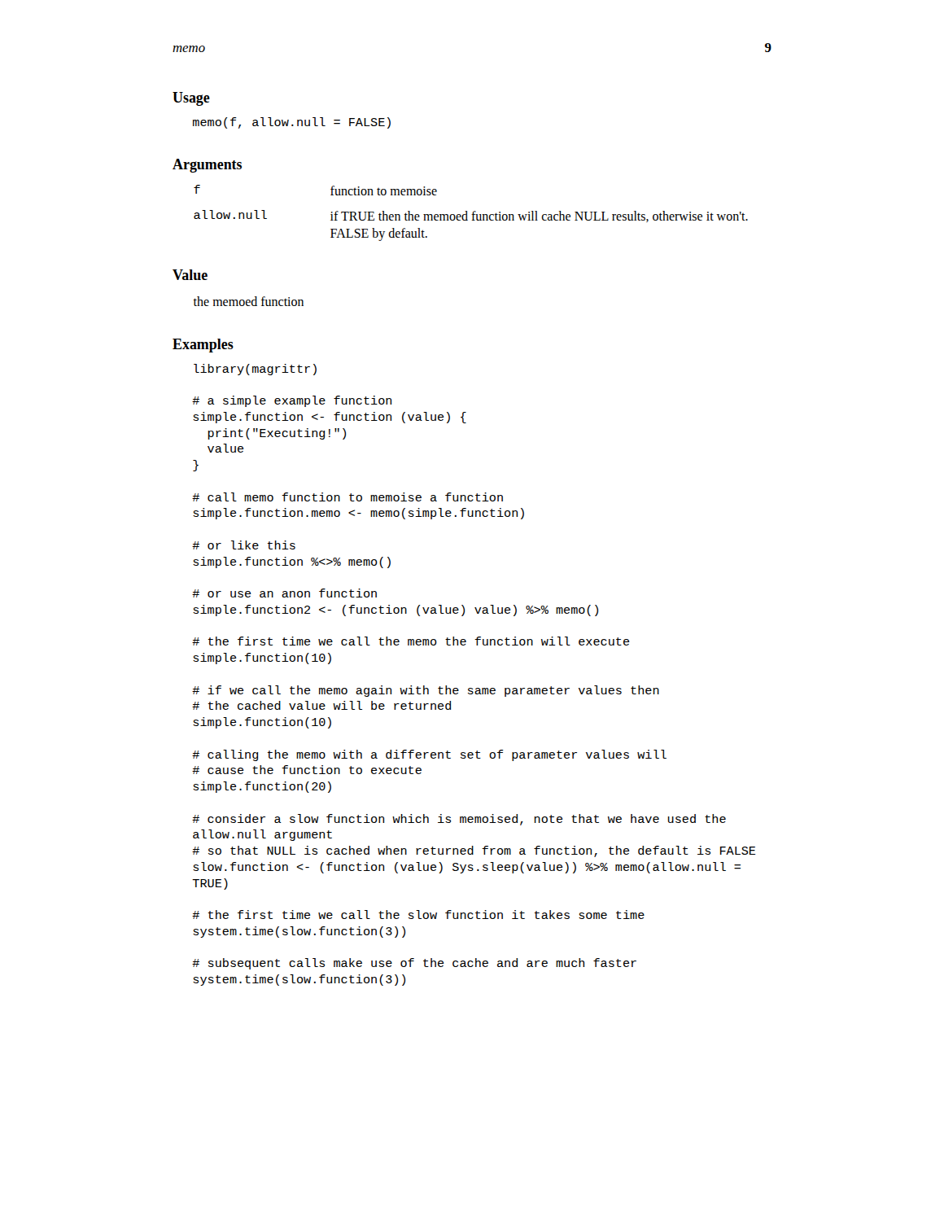memo 9
Usage
memo(f, allow.null = FALSE)
Arguments
f
function to memoise
allow.null
if TRUE then the memoed function will cache NULL results, otherwise it won't. FALSE by default.
Value
the memoed function
Examples
library(magrittr)

# a simple example function
simple.function <- function (value) {
  print("Executing!")
  value
}

# call memo function to memoise a function
simple.function.memo <- memo(simple.function)

# or like this
simple.function %<>% memo()

# or use an anon function
simple.function2 <- (function (value) value) %>% memo()

# the first time we call the memo the function will execute
simple.function(10)

# if we call the memo again with the same parameter values then
# the cached value will be returned
simple.function(10)

# calling the memo with a different set of parameter values will
# cause the function to execute
simple.function(20)

# consider a slow function which is memoised, note that we have used the allow.null argument
# so that NULL is cached when returned from a function, the default is FALSE
slow.function <- (function (value) Sys.sleep(value)) %>% memo(allow.null = TRUE)

# the first time we call the slow function it takes some time
system.time(slow.function(3))

# subsequent calls make use of the cache and are much faster
system.time(slow.function(3))